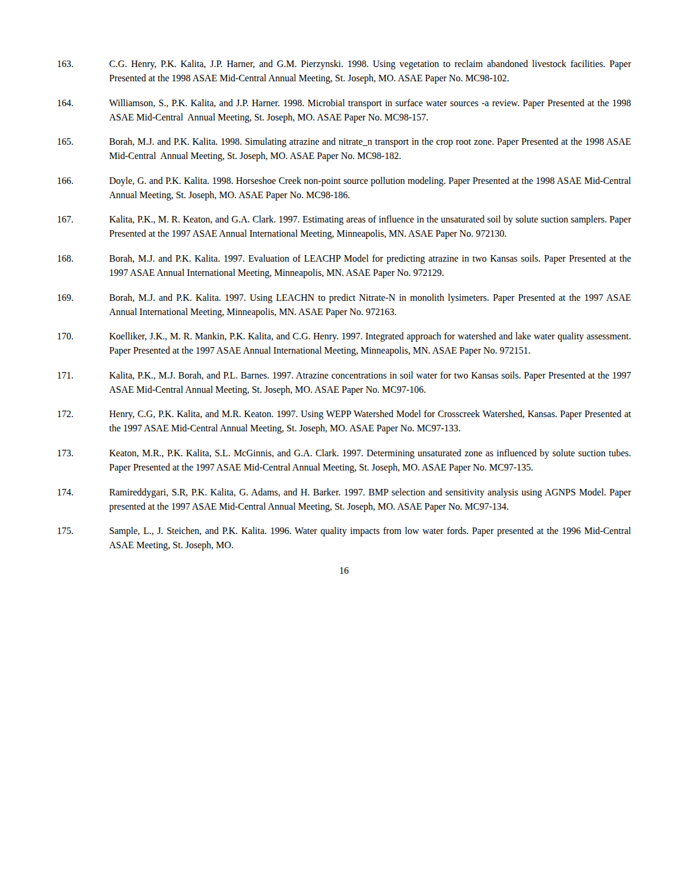163. C.G. Henry, P.K. Kalita, J.P. Harner, and G.M. Pierzynski. 1998. Using vegetation to reclaim abandoned livestock facilities. Paper Presented at the 1998 ASAE Mid-Central Annual Meeting, St. Joseph, MO. ASAE Paper No. MC98-102.
164. Williamson, S., P.K. Kalita, and J.P. Harner. 1998. Microbial transport in surface water sources -a review. Paper Presented at the 1998 ASAE Mid-Central Annual Meeting, St. Joseph, MO. ASAE Paper No. MC98-157.
165. Borah, M.J. and P.K. Kalita. 1998. Simulating atrazine and nitrate_n transport in the crop root zone. Paper Presented at the 1998 ASAE Mid-Central Annual Meeting, St. Joseph, MO. ASAE Paper No. MC98-182.
166. Doyle, G. and P.K. Kalita. 1998. Horseshoe Creek non-point source pollution modeling. Paper Presented at the 1998 ASAE Mid-Central Annual Meeting, St. Joseph, MO. ASAE Paper No. MC98-186.
167. Kalita, P.K., M. R. Keaton, and G.A. Clark. 1997. Estimating areas of influence in the unsaturated soil by solute suction samplers. Paper Presented at the 1997 ASAE Annual International Meeting, Minneapolis, MN. ASAE Paper No. 972130.
168. Borah, M.J. and P.K. Kalita. 1997. Evaluation of LEACHP Model for predicting atrazine in two Kansas soils. Paper Presented at the 1997 ASAE Annual International Meeting, Minneapolis, MN. ASAE Paper No. 972129.
169. Borah, M.J. and P.K. Kalita. 1997. Using LEACHN to predict Nitrate-N in monolith lysimeters. Paper Presented at the 1997 ASAE Annual International Meeting, Minneapolis, MN. ASAE Paper No. 972163.
170. Koelliker, J.K., M. R. Mankin, P.K. Kalita, and C.G. Henry. 1997. Integrated approach for watershed and lake water quality assessment. Paper Presented at the 1997 ASAE Annual International Meeting, Minneapolis, MN. ASAE Paper No. 972151.
171. Kalita, P.K., M.J. Borah, and P.L. Barnes. 1997. Atrazine concentrations in soil water for two Kansas soils. Paper Presented at the 1997 ASAE Mid-Central Annual Meeting, St. Joseph, MO. ASAE Paper No. MC97-106.
172. Henry, C.G, P.K. Kalita, and M.R. Keaton. 1997. Using WEPP Watershed Model for Crosscreek Watershed, Kansas. Paper Presented at the 1997 ASAE Mid-Central Annual Meeting, St. Joseph, MO. ASAE Paper No. MC97-133.
173. Keaton, M.R., P.K. Kalita, S.L. McGinnis, and G.A. Clark. 1997. Determining unsaturated zone as influenced by solute suction tubes. Paper Presented at the 1997 ASAE Mid-Central Annual Meeting, St. Joseph, MO. ASAE Paper No. MC97-135.
174. Ramireddygari, S.R, P.K. Kalita, G. Adams, and H. Barker. 1997. BMP selection and sensitivity analysis using AGNPS Model. Paper presented at the 1997 ASAE Mid-Central Annual Meeting, St. Joseph, MO. ASAE Paper No. MC97-134.
175. Sample, L., J. Steichen, and P.K. Kalita. 1996. Water quality impacts from low water fords. Paper presented at the 1996 Mid-Central ASAE Meeting, St. Joseph, MO.
16